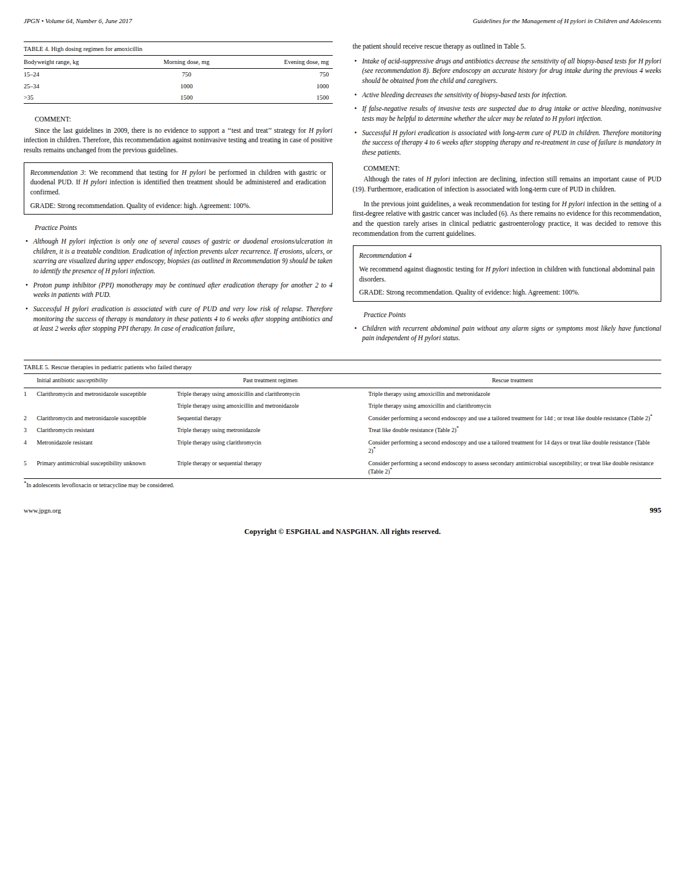JPGN • Volume 64, Number 6, June 2017
Guidelines for the Management of H pylori in Children and Adolescents
TABLE 4. High dosing regimen for amoxicillin
| Bodyweight range, kg | Morning dose, mg | Evening dose, mg |
| --- | --- | --- |
| 15–24 | 750 | 750 |
| 25–34 | 1000 | 1000 |
| >35 | 1500 | 1500 |
COMMENT:
Since the last guidelines in 2009, there is no evidence to support a ‘‘test and treat’’ strategy for H pylori infection in children. Therefore, this recommendation against noninvasive testing and treating in case of positive results remains unchanged from the previous guidelines.
Recommendation 3: We recommend that testing for H pylori be performed in children with gastric or duodenal PUD. If H pylori infection is identified then treatment should be administered and eradication confirmed.
GRADE: Strong recommendation. Quality of evidence: high. Agreement: 100%.
Practice Points
Although H pylori infection is only one of several causes of gastric or duodenal erosions/ulceration in children, it is a treatable condition. Eradication of infection prevents ulcer recurrence. If erosions, ulcers, or scarring are visualized during upper endoscopy, biopsies (as outlined in Recommendation 9) should be taken to identify the presence of H pylori infection.
Proton pump inhibitor (PPI) monotherapy may be continued after eradication therapy for another 2 to 4 weeks in patients with PUD.
Successful H pylori eradication is associated with cure of PUD and very low risk of relapse. Therefore monitoring the success of therapy is mandatory in these patients 4 to 6 weeks after stopping antibiotics and at least 2 weeks after stopping PPI therapy. In case of eradication failure,
the patient should receive rescue therapy as outlined in Table 5.
Intake of acid-suppressive drugs and antibiotics decrease the sensitivity of all biopsy-based tests for H pylori (see recommendation 8). Before endoscopy an accurate history for drug intake during the previous 4 weeks should be obtained from the child and caregivers.
Active bleeding decreases the sensitivity of biopsy-based tests for infection.
If false-negative results of invasive tests are suspected due to drug intake or active bleeding, noninvasive tests may be helpful to determine whether the ulcer may be related to H pylori infection.
Successful H pylori eradication is associated with long-term cure of PUD in children. Therefore monitoring the success of therapy 4 to 6 weeks after stopping therapy and re-treatment in case of failure is mandatory in these patients.
COMMENT:
Although the rates of H pylori infection are declining, infection still remains an important cause of PUD (19). Furthermore, eradication of infection is associated with long-term cure of PUD in children.
In the previous joint guidelines, a weak recommendation for testing for H pylori infection in the setting of a first-degree relative with gastric cancer was included (6). As there remains no evidence for this recommendation, and the question rarely arises in clinical pediatric gastroenterology practice, it was decided to remove this recommendation from the current guidelines.
Recommendation 4
We recommend against diagnostic testing for H pylori infection in children with functional abdominal pain disorders.
GRADE: Strong recommendation. Quality of evidence: high. Agreement: 100%.
Practice Points
Children with recurrent abdominal pain without any alarm signs or symptoms most likely have functional pain independent of H pylori status.
TABLE 5. Rescue therapies in pediatric patients who failed therapy
| | Initial antibiotic susceptibility | Past treatment regimen | Rescue treatment |
| --- | --- | --- | --- |
| 1 | Clarithromycin and metronidazole susceptible | Triple therapy using amoxicillin and clarithromycin | Triple therapy using amoxicillin and metronidazole |
| | | Triple therapy using amoxicillin and metronidazole | Triple therapy using amoxicillin and clarithromycin |
| 2 | Clarithromycin and metronidazole susceptible | Sequential therapy | Consider performing a second endoscopy and use a tailored treatment for 14d ; or treat like double resistance (Table 2) * |
| 3 | Clarithromycin resistant | Triple therapy using metronidazole | Treat like double resistance (Table 2) * |
| 4 | Metronidazole resistant | Triple therapy using clarithromycin | Consider performing a second endoscopy and use a tailored treatment for 14 days or treat like double resistance (Table 2) * |
| 5 | Primary antimicrobial susceptibility unknown | Triple therapy or sequential therapy | Consider performing a second endoscopy to assess secondary antimicrobial susceptibility; or treat like double resistance (Table 2) * |
*In adolescents levofloxacin or tetracycline may be considered.
www.jpgn.org
995
Copyright © ESPGHAL and NASPGHAN. All rights reserved.